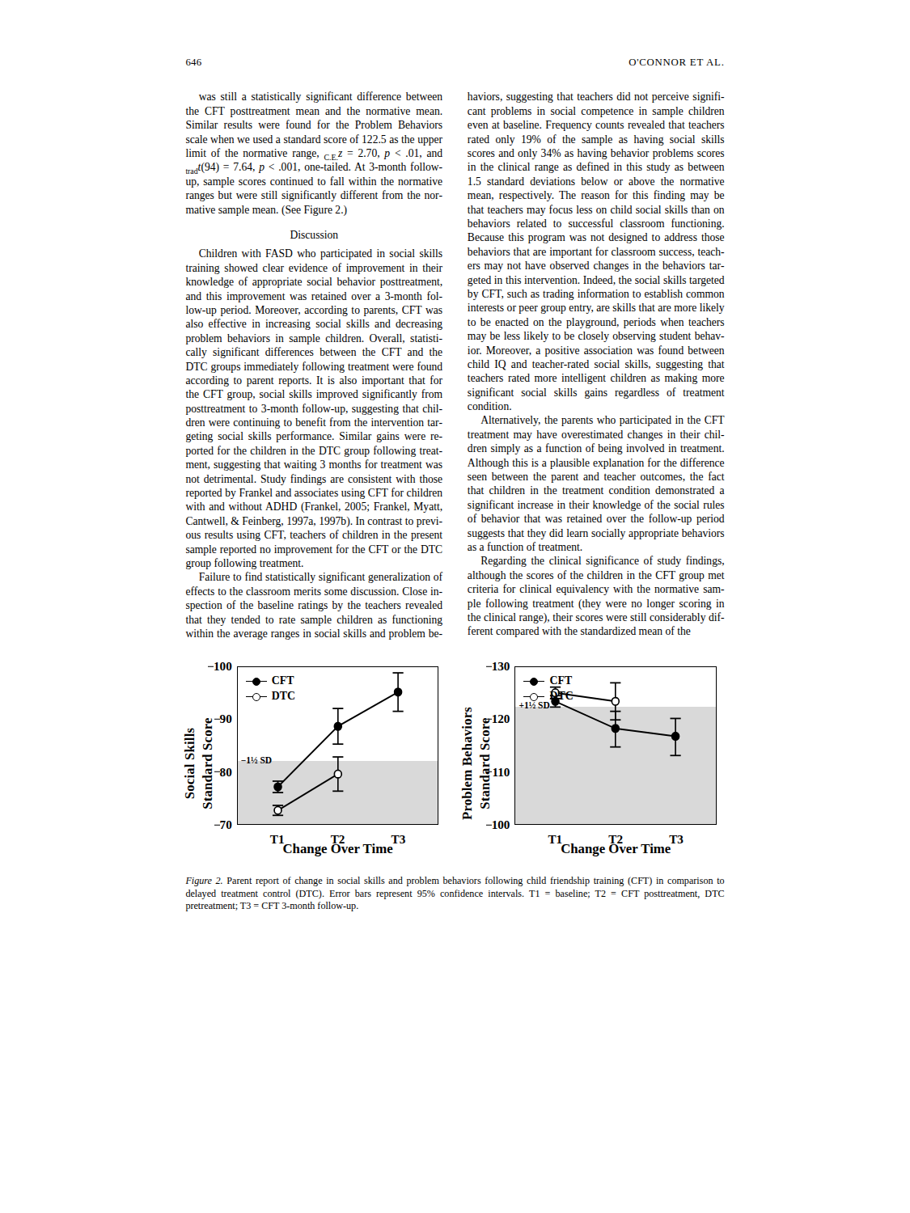646 O'Connor et al.
was still a statistically significant difference between the CFT posttreatment mean and the normative mean. Similar results were found for the Problem Behaviors scale when we used a standard score of 122.5 as the upper limit of the normative range, C.E.z = 2.70, p < .01, and tradt(94) = 7.64, p < .001, one-tailed. At 3-month follow-up, sample scores continued to fall within the normative ranges but were still significantly different from the normative sample mean. (See Figure 2.)
Discussion
Children with FASD who participated in social skills training showed clear evidence of improvement in their knowledge of appropriate social behavior posttreatment, and this improvement was retained over a 3-month follow-up period. Moreover, according to parents, CFT was also effective in increasing social skills and decreasing problem behaviors in sample children. Overall, statistically significant differences between the CFT and the DTC groups immediately following treatment were found according to parent reports. It is also important that for the CFT group, social skills improved significantly from posttreatment to 3-month follow-up, suggesting that children were continuing to benefit from the intervention targeting social skills performance. Similar gains were reported for the children in the DTC group following treatment, suggesting that waiting 3 months for treatment was not detrimental. Study findings are consistent with those reported by Frankel and associates using CFT for children with and without ADHD (Frankel, 2005; Frankel, Myatt, Cantwell, & Feinberg, 1997a, 1997b). In contrast to previous results using CFT, teachers of children in the present sample reported no improvement for the CFT or the DTC group following treatment.
Failure to find statistically significant generalization of effects to the classroom merits some discussion. Close inspection of the baseline ratings by the teachers revealed that they tended to rate sample children as functioning within the average ranges in social skills and problem behaviors, suggesting that teachers did not perceive significant problems in social competence in sample children even at baseline. Frequency counts revealed that teachers rated only 19% of the sample as having social skills scores and only 34% as having behavior problems scores in the clinical range as defined in this study as between 1.5 standard deviations below or above the normative mean, respectively. The reason for this finding may be that teachers may focus less on child social skills than on behaviors related to successful classroom functioning. Because this program was not designed to address those behaviors that are important for classroom success, teachers may not have observed changes in the behaviors targeted in this intervention. Indeed, the social skills targeted by CFT, such as trading information to establish common interests or peer group entry, are skills that are more likely to be enacted on the playground, periods when teachers may be less likely to be closely observing student behavior. Moreover, a positive association was found between child IQ and teacher-rated social skills, suggesting that teachers rated more intelligent children as making more significant social skills gains regardless of treatment condition.
Alternatively, the parents who participated in the CFT treatment may have overestimated changes in their children simply as a function of being involved in treatment. Although this is a plausible explanation for the difference seen between the parent and teacher outcomes, the fact that children in the treatment condition demonstrated a significant increase in their knowledge of the social rules of behavior that was retained over the follow-up period suggests that they did learn socially appropriate behaviors as a function of treatment.
Regarding the clinical significance of study findings, although the scores of the children in the CFT group met criteria for clinical equivalency with the normative sample following treatment (they were no longer scoring in the clinical range), their scores were still considerably different compared with the standardized mean of the
Social Skills
Standard Score
CFT
DTC
−1½ SD
100
90
80
70
T1
T2
T3
Change Over Time
Problem Behaviors
Standard Score
CFT
DTC
+1½ SD
130
120
110
100
T1
T2
T3
Change Over Time
Figure 2. Parent report of change in social skills and problem behaviors following child friendship training (CFT) in comparison to delayed treatment control (DTC). Error bars represent 95% confidence intervals. T1 = baseline; T2 = CFT posttreatment, DTC pretreatment; T3 = CFT 3-month follow-up.